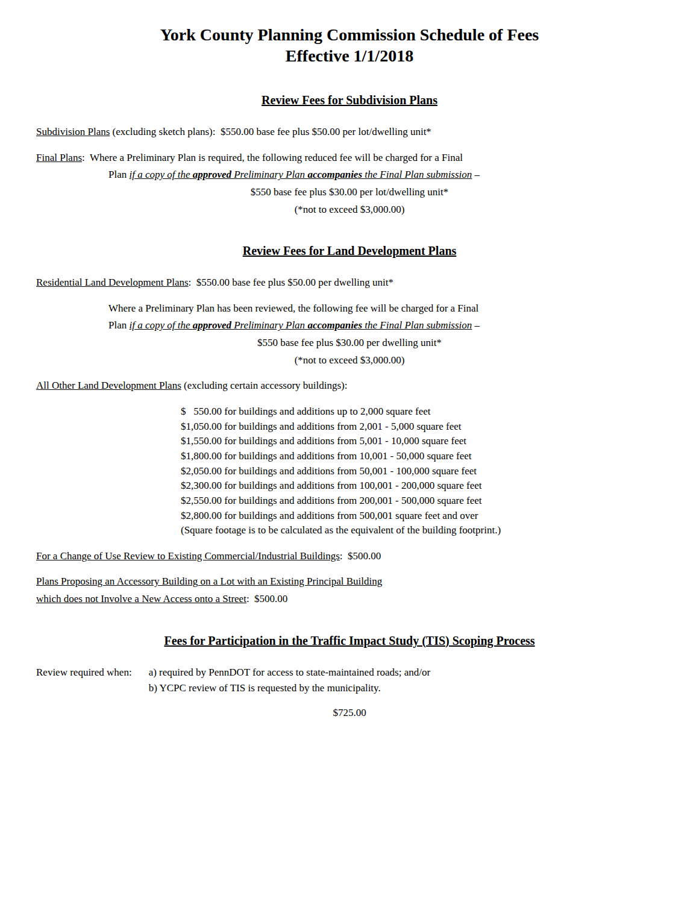York County Planning Commission Schedule of Fees
Effective 1/1/2018
Review Fees for Subdivision Plans
Subdivision Plans (excluding sketch plans): $550.00 base fee plus $50.00 per lot/dwelling unit*
Final Plans: Where a Preliminary Plan is required, the following reduced fee will be charged for a Final
Plan if a copy of the approved Preliminary Plan accompanies the Final Plan submission –
$550 base fee plus $30.00 per lot/dwelling unit*
(*not to exceed $3,000.00)
Review Fees for Land Development Plans
Residential Land Development Plans: $550.00 base fee plus $50.00 per dwelling unit*
Where a Preliminary Plan has been reviewed, the following fee will be charged for a Final
Plan if a copy of the approved Preliminary Plan accompanies the Final Plan submission –
$550 base fee plus $30.00 per dwelling unit*
(*not to exceed $3,000.00)
All Other Land Development Plans (excluding certain accessory buildings):
$ 550.00 for buildings and additions up to 2,000 square feet
$1,050.00 for buildings and additions from 2,001 - 5,000 square feet
$1,550.00 for buildings and additions from 5,001 - 10,000 square feet
$1,800.00 for buildings and additions from 10,001 - 50,000 square feet
$2,050.00 for buildings and additions from 50,001 - 100,000 square feet
$2,300.00 for buildings and additions from 100,001 - 200,000 square feet
$2,550.00 for buildings and additions from 200,001 - 500,000 square feet
$2,800.00 for buildings and additions from 500,001 square feet and over
(Square footage is to be calculated as the equivalent of the building footprint.)
For a Change of Use Review to Existing Commercial/Industrial Buildings: $500.00
Plans Proposing an Accessory Building on a Lot with an Existing Principal Building
which does not Involve a New Access onto a Street: $500.00
Fees for Participation in the Traffic Impact Study (TIS) Scoping Process
| Review required when: | a) required by PennDOT for access to state-maintained roads; and/or |
| | b) YCPC review of TIS is requested by the municipality. |
$725.00